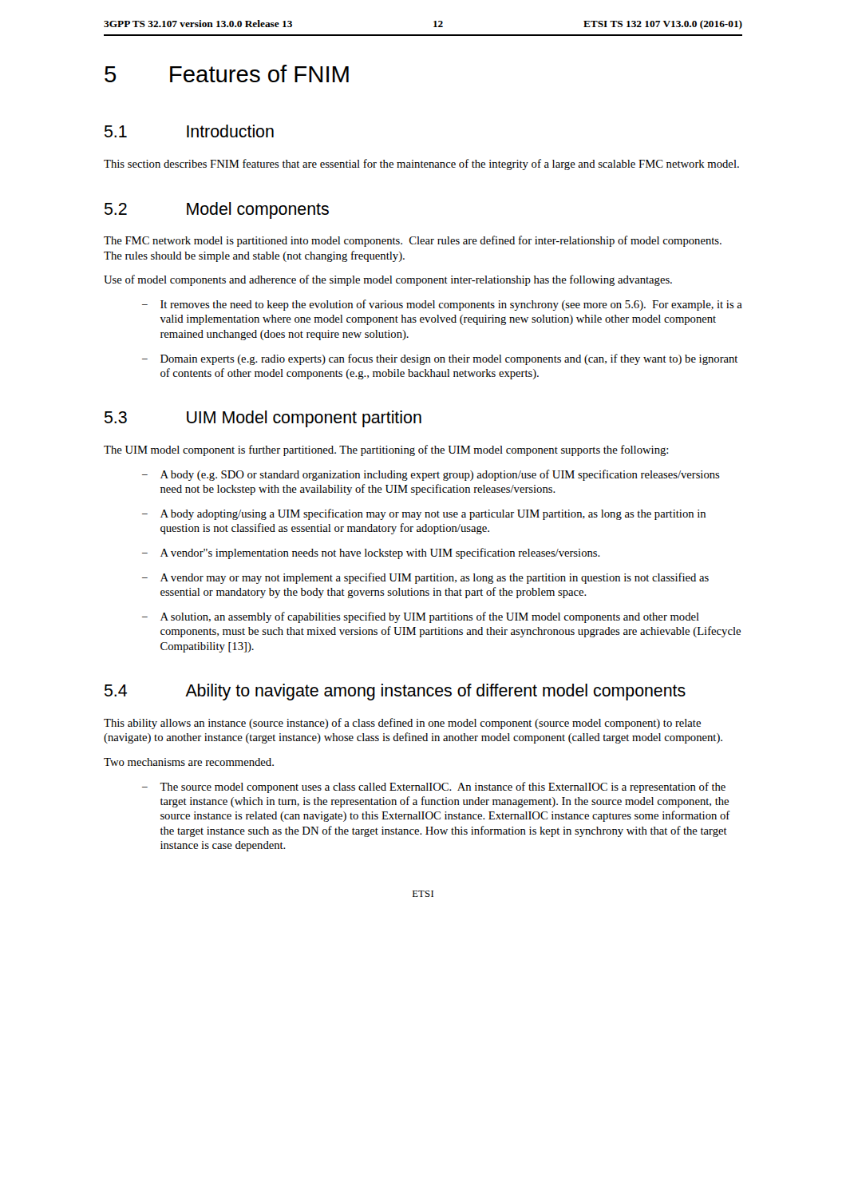3GPP TS 32.107 version 13.0.0 Release 13 12 ETSI TS 132 107 V13.0.0 (2016-01)
5 Features of FNIM
5.1 Introduction
This section describes FNIM features that are essential for the maintenance of the integrity of a large and scalable FMC network model.
5.2 Model components
The FMC network model is partitioned into model components. Clear rules are defined for inter-relationship of model components. The rules should be simple and stable (not changing frequently).
Use of model components and adherence of the simple model component inter-relationship has the following advantages.
It removes the need to keep the evolution of various model components in synchrony (see more on 5.6). For example, it is a valid implementation where one model component has evolved (requiring new solution) while other model component remained unchanged (does not require new solution).
Domain experts (e.g. radio experts) can focus their design on their model components and (can, if they want to) be ignorant of contents of other model components (e.g., mobile backhaul networks experts).
5.3 UIM Model component partition
The UIM model component is further partitioned. The partitioning of the UIM model component supports the following:
A body (e.g. SDO or standard organization including expert group) adoption/use of UIM specification releases/versions need not be lockstep with the availability of the UIM specification releases/versions.
A body adopting/using a UIM specification may or may not use a particular UIM partition, as long as the partition in question is not classified as essential or mandatory for adoption/usage.
A vendor"s implementation needs not have lockstep with UIM specification releases/versions.
A vendor may or may not implement a specified UIM partition, as long as the partition in question is not classified as essential or mandatory by the body that governs solutions in that part of the problem space.
A solution, an assembly of capabilities specified by UIM partitions of the UIM model components and other model components, must be such that mixed versions of UIM partitions and their asynchronous upgrades are achievable (Lifecycle Compatibility [13]).
5.4 Ability to navigate among instances of different model components
This ability allows an instance (source instance) of a class defined in one model component (source model component) to relate (navigate) to another instance (target instance) whose class is defined in another model component (called target model component).
Two mechanisms are recommended.
The source model component uses a class called ExternalIOC. An instance of this ExternalIOC is a representation of the target instance (which in turn, is the representation of a function under management). In the source model component, the source instance is related (can navigate) to this ExternalIOC instance. ExternalIOC instance captures some information of the target instance such as the DN of the target instance. How this information is kept in synchrony with that of the target instance is case dependent.
ETSI